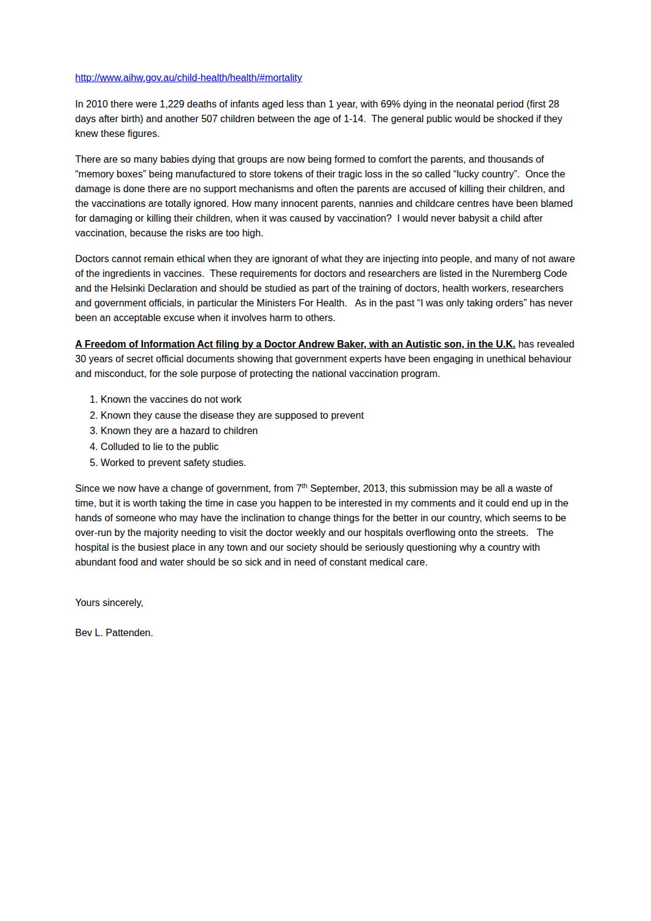http://www.aihw.gov.au/child-health/health/#mortality
In 2010 there were 1,229 deaths of infants aged less than 1 year, with 69% dying in the neonatal period (first 28 days after birth) and another 507 children between the age of 1-14. The general public would be shocked if they knew these figures.
There are so many babies dying that groups are now being formed to comfort the parents, and thousands of “memory boxes” being manufactured to store tokens of their tragic loss in the so called “lucky country”. Once the damage is done there are no support mechanisms and often the parents are accused of killing their children, and the vaccinations are totally ignored. How many innocent parents, nannies and childcare centres have been blamed for damaging or killing their children, when it was caused by vaccination? I would never babysit a child after vaccination, because the risks are too high.
Doctors cannot remain ethical when they are ignorant of what they are injecting into people, and many of not aware of the ingredients in vaccines. These requirements for doctors and researchers are listed in the Nuremberg Code and the Helsinki Declaration and should be studied as part of the training of doctors, health workers, researchers and government officials, in particular the Ministers For Health. As in the past “I was only taking orders” has never been an acceptable excuse when it involves harm to others.
A Freedom of Information Act filing by a Doctor Andrew Baker, with an Autistic son, in the U.K. has revealed 30 years of secret official documents showing that government experts have been engaging in unethical behaviour and misconduct, for the sole purpose of protecting the national vaccination program.
Known the vaccines do not work
Known they cause the disease they are supposed to prevent
Known they are a hazard to children
Colluded to lie to the public
Worked to prevent safety studies.
Since we now have a change of government, from 7th September, 2013, this submission may be all a waste of time, but it is worth taking the time in case you happen to be interested in my comments and it could end up in the hands of someone who may have the inclination to change things for the better in our country, which seems to be over-run by the majority needing to visit the doctor weekly and our hospitals overflowing onto the streets. The hospital is the busiest place in any town and our society should be seriously questioning why a country with abundant food and water should be so sick and in need of constant medical care.
Yours sincerely,
Bev L. Pattenden.